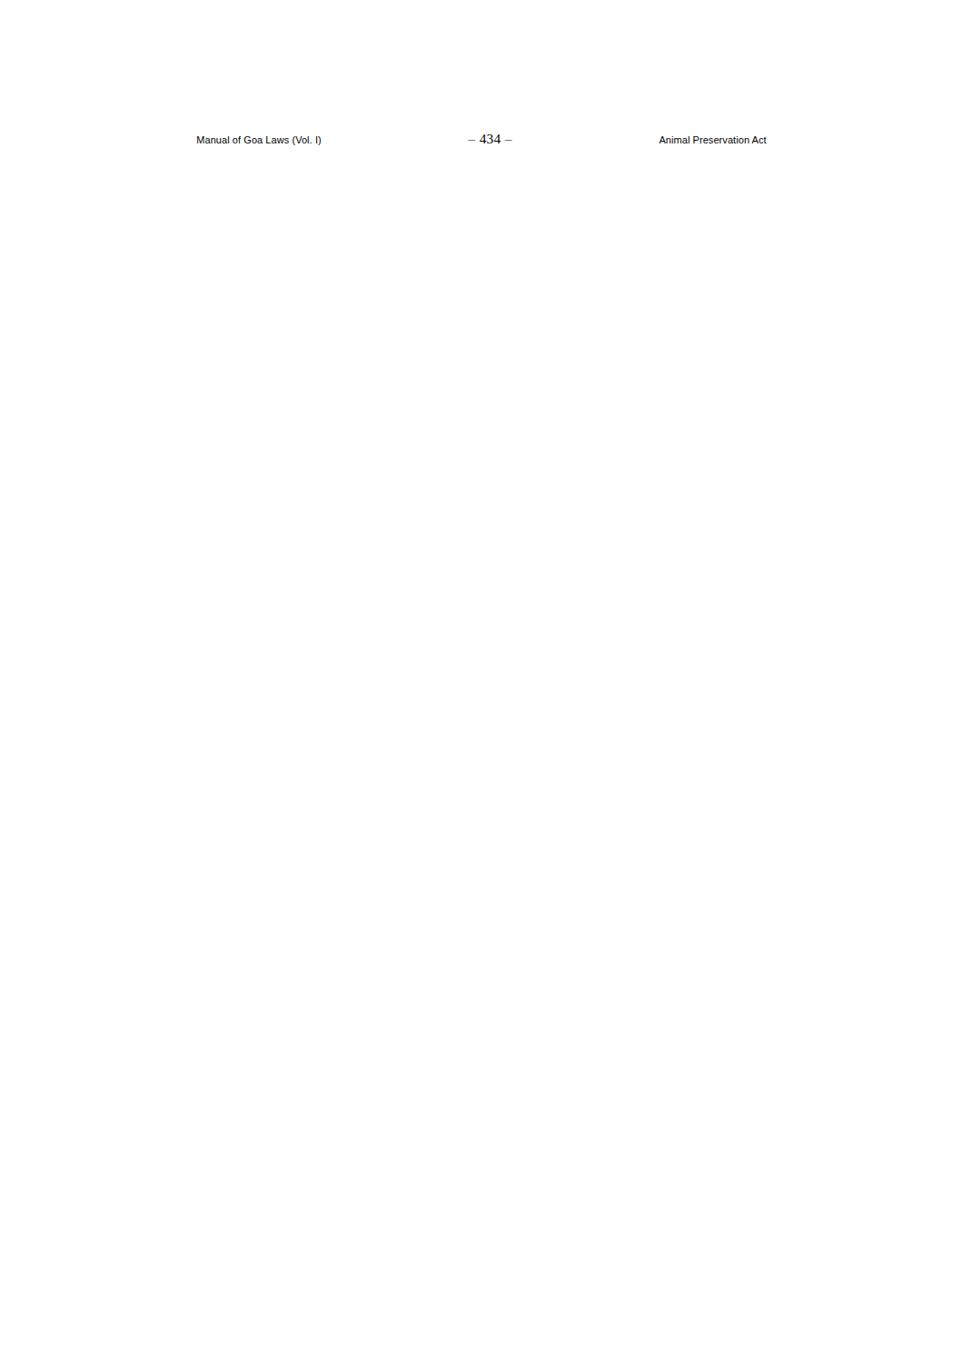Manual of Goa Laws (Vol. I) – 434 – Animal Preservation Act